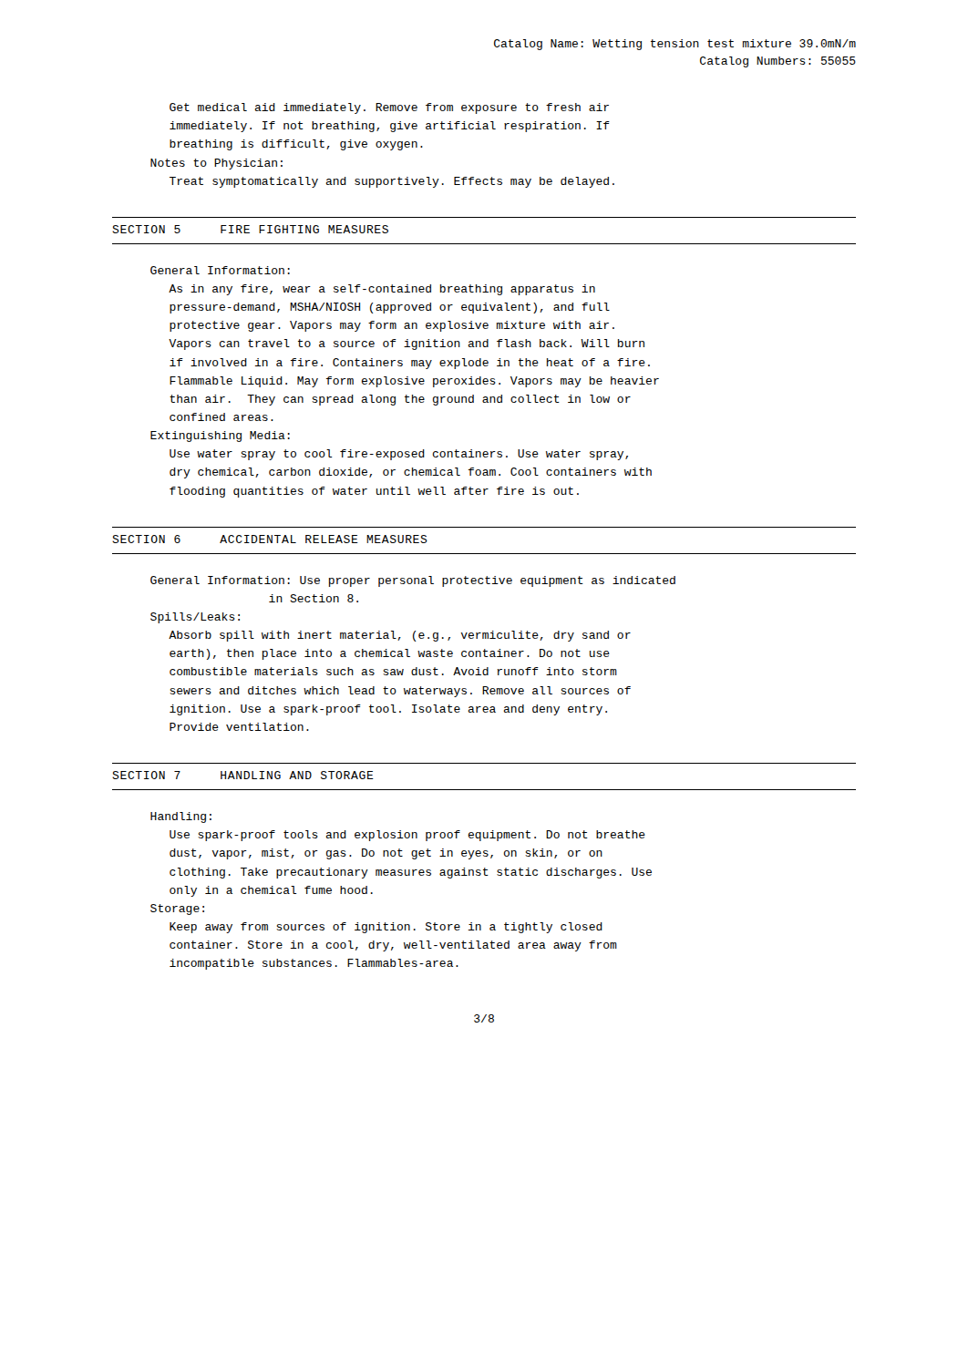Catalog Name: Wetting tension test mixture 39.0mN/m Catalog Numbers: 55055
Get medical aid immediately. Remove from exposure to fresh air
immediately. If not breathing, give artificial respiration. If
breathing is difficult, give oxygen.
Notes to Physician:
Treat symptomatically and supportively. Effects may be delayed.
SECTION 5 FIRE FIGHTING MEASURES
General Information:
As in any fire, wear a self-contained breathing apparatus in
pressure-demand, MSHA/NIOSH (approved or equivalent), and full
protective gear. Vapors may form an explosive mixture with air.
Vapors can travel to a source of ignition and flash back. Will burn
if involved in a fire. Containers may explode in the heat of a fire.
Flammable Liquid. May form explosive peroxides. Vapors may be heavier
than air. They can spread along the ground and collect in low or
confined areas.
Extinguishing Media:
Use water spray to cool fire-exposed containers. Use water spray,
dry chemical, carbon dioxide, or chemical foam. Cool containers with
flooding quantities of water until well after fire is out.
SECTION 6 ACCIDENTAL RELEASE MEASURES
General Information: Use proper personal protective equipment as indicated
in Section 8.
Spills/Leaks:
Absorb spill with inert material, (e.g., vermiculite, dry sand or
earth), then place into a chemical waste container. Do not use
combustible materials such as saw dust. Avoid runoff into storm
sewers and ditches which lead to waterways. Remove all sources of
ignition. Use a spark-proof tool. Isolate area and deny entry.
Provide ventilation.
SECTION 7 HANDLING AND STORAGE
Handling:
Use spark-proof tools and explosion proof equipment. Do not breathe
dust, vapor, mist, or gas. Do not get in eyes, on skin, or on
clothing. Take precautionary measures against static discharges. Use
only in a chemical fume hood.
Storage:
Keep away from sources of ignition. Store in a tightly closed
container. Store in a cool, dry, well-ventilated area away from
incompatible substances. Flammables-area.
3/8